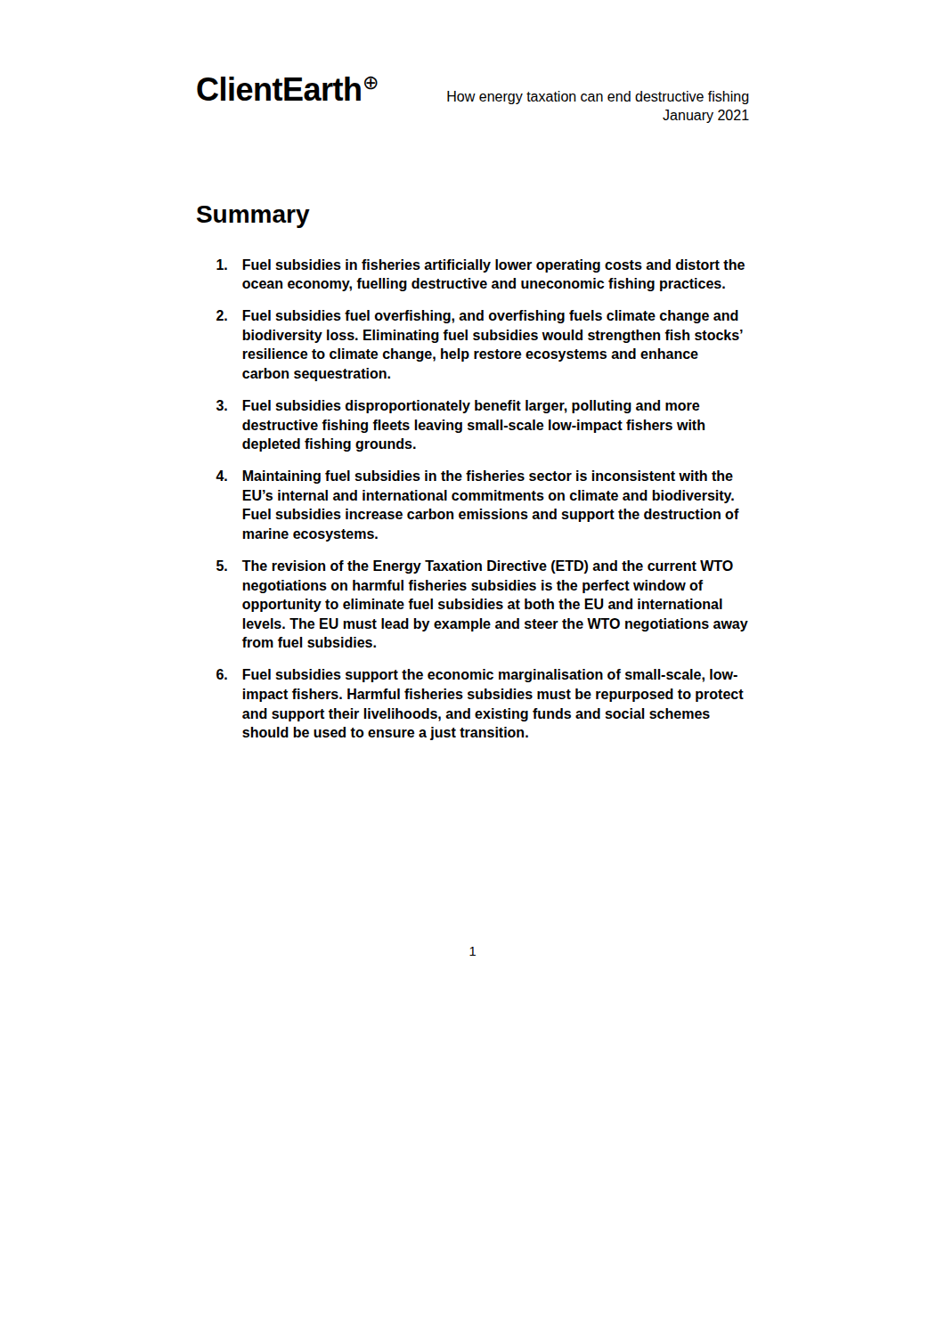ClientEarth⊕
How energy taxation can end destructive fishing
January 2021
Summary
Fuel subsidies in fisheries artificially lower operating costs and distort the ocean economy, fuelling destructive and uneconomic fishing practices.
Fuel subsidies fuel overfishing, and overfishing fuels climate change and biodiversity loss. Eliminating fuel subsidies would strengthen fish stocks’ resilience to climate change, help restore ecosystems and enhance carbon sequestration.
Fuel subsidies disproportionately benefit larger, polluting and more destructive fishing fleets leaving small-scale low-impact fishers with depleted fishing grounds.
Maintaining fuel subsidies in the fisheries sector is inconsistent with the EU’s internal and international commitments on climate and biodiversity. Fuel subsidies increase carbon emissions and support the destruction of marine ecosystems.
The revision of the Energy Taxation Directive (ETD) and the current WTO negotiations on harmful fisheries subsidies is the perfect window of opportunity to eliminate fuel subsidies at both the EU and international levels. The EU must lead by example and steer the WTO negotiations away from fuel subsidies.
Fuel subsidies support the economic marginalisation of small-scale, low-impact fishers. Harmful fisheries subsidies must be repurposed to protect and support their livelihoods, and existing funds and social schemes should be used to ensure a just transition.
1